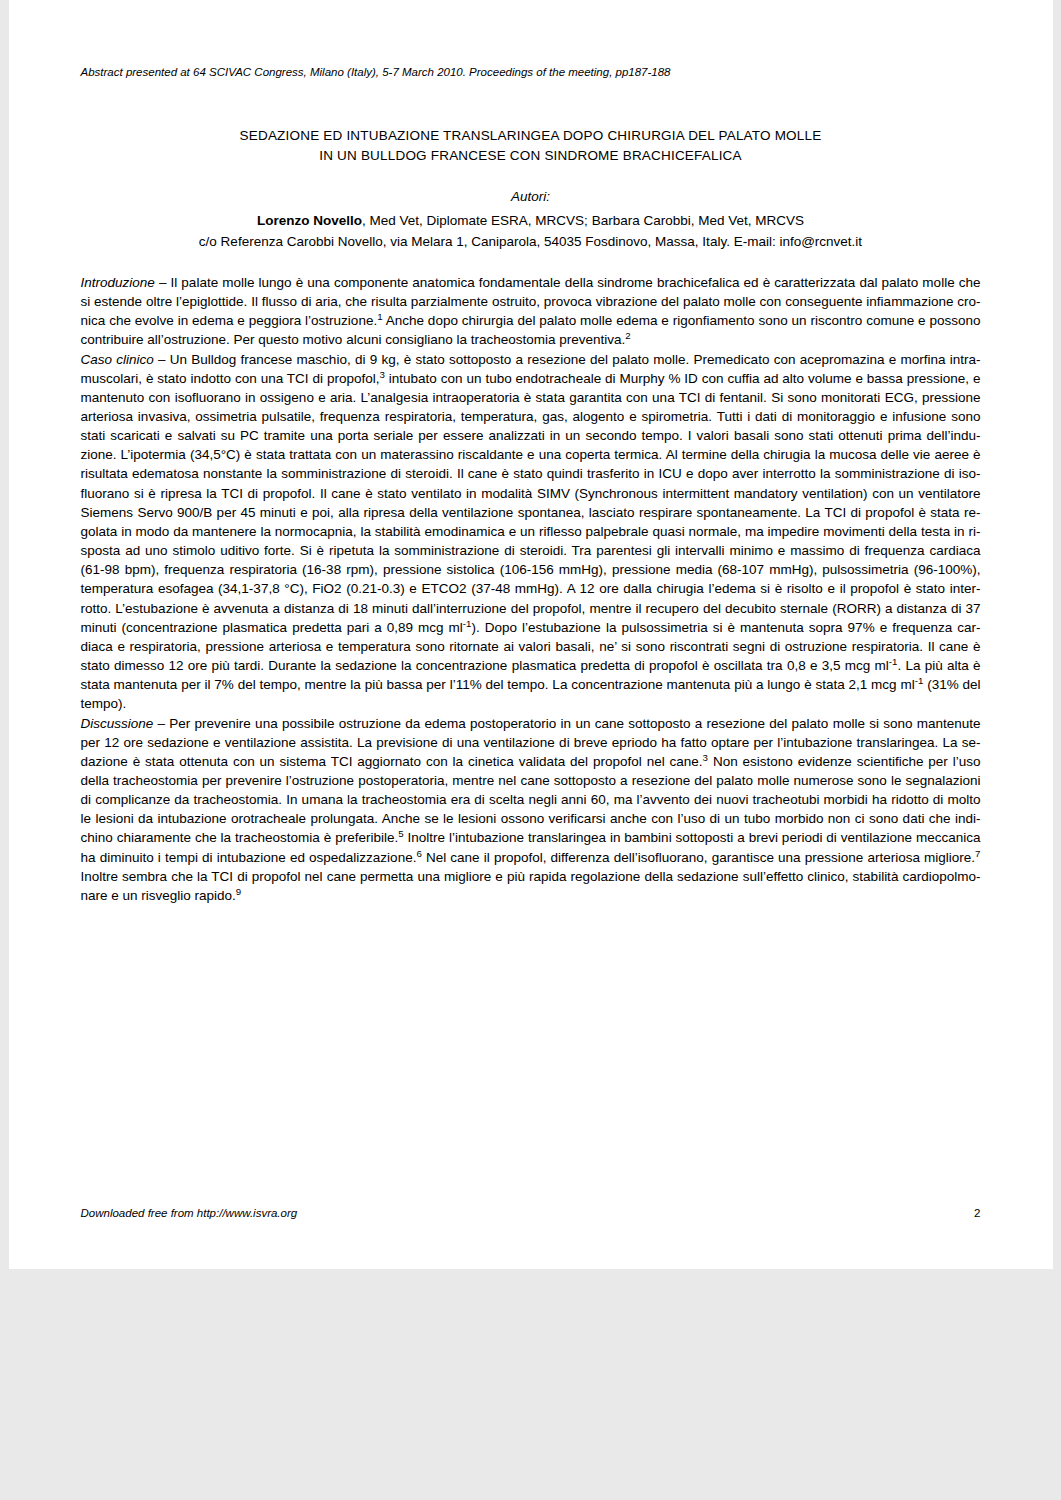Abstract presented at 64 SCIVAC Congress, Milano (Italy), 5-7 March 2010. Proceedings of the meeting, pp187-188
Sedazione ed intubazione translaringea dopo chirurgia del palato molle
in un Bulldog Francese con sindrome brachicefalica
Autori:
Lorenzo Novello, Med Vet, Diplomate ESRA, MRCVS; Barbara Carobbi, Med Vet, MRCVS
c/o Referenza Carobbi Novello, via Melara 1, Caniparola, 54035 Fosdinovo, Massa, Italy. E-mail: info@rcnvet.it
Introduzione – Il palate molle lungo è una componente anatomica fondamentale della sindrome brachicefalica ed è caratterizzata dal palato molle che si estende oltre l’epiglottide. Il flusso di aria, che risulta parzialmente ostruito, provoca vibrazione del palato molle con conseguente infiammazione cronica che evolve in edema e peggiora l’ostruzione.1 Anche dopo chirurgia del palato molle edema e rigonfiamento sono un riscontro comune e possono contribuire all’ostruzione. Per questo motivo alcuni consigliano la tracheostomia preventiva.2
Caso clinico – Un Bulldog francese maschio, di 9 kg, è stato sottoposto a resezione del palato molle. Premedicato con acepromazina e morfina intramuscolari, è stato indotto con una TCI di propofol,3 intubato con un tubo endotracheale di Murphy % ID con cuffia ad alto volume e bassa pressione, e mantenuto con isofluorano in ossigeno e aria. L’analgesia intraoperatoria è stata garantita con una TCI di fentanil. Si sono monitorati ECG, pressione arteriosa invasiva, ossimetria pulsatile, frequenza respiratoria, temperatura, gas, alogento e spirometria. Tutti i dati di monitoraggio e infusione sono stati scaricati e salvati su PC tramite una porta seriale per essere analizzati in un secondo tempo. I valori basali sono stati ottenuti prima dell’induzione. L’ipotermia (34,5°C) è stata trattata con un materassino riscaldante e una coperta termica. Al termine della chirugia la mucosa delle vie aeree è risultata edematosa nonstante la somministrazione di steroidi. Il cane è stato quindi trasferito in ICU e dopo aver interrotto la somministrazione di isofluorano si è ripresa la TCI di propofol. Il cane è stato ventilato in modalità SIMV (Synchronous intermittent mandatory ventilation) con un ventilatore Siemens Servo 900/B per 45 minuti e poi, alla ripresa della ventilazione spontanea, lasciato respirare spontaneamente. La TCI di propofol è stata regolata in modo da mantenere la normocapnia, la stabilità emodinamica e un riflesso palpebrale quasi normale, ma impedire movimenti della testa in risposta ad uno stimolo uditivo forte. Si è ripetuta la somministrazione di steroidi. Tra parentesi gli intervalli minimo e massimo di frequenza cardiaca (61-98 bpm), frequenza respiratoria (16-38 rpm), pressione sistolica (106-156 mmHg), pressione media (68-107 mmHg), pulsossimetria (96-100%), temperatura esofagea (34,1-37,8 °C), FiO2 (0.21-0.3) e ETCO2 (37-48 mmHg). A 12 ore dalla chirugia l’edema si è risolto e il propofol è stato interrotto. L’estubazione è avvenuta a distanza di 18 minuti dall’interruzione del propofol, mentre il recupero del decubito sternale (RORR) a distanza di 37 minuti (concentrazione plasmatica predetta pari a 0,89 mcg ml-1). Dopo l’estubazione la pulsossimetria si è mantenuta sopra 97% e frequenza cardiaca e respiratoria, pressione arteriosa e temperatura sono ritornate ai valori basali, ne’ si sono riscontrati segni di ostruzione respiratoria. Il cane è stato dimesso 12 ore più tardi. Durante la sedazione la concentrazione plasmatica predetta di propofol è oscillata tra 0,8 e 3,5 mcg ml-1. La più alta è stata mantenuta per il 7% del tempo, mentre la più bassa per l’11% del tempo. La concentrazione mantenuta più a lungo è stata 2,1 mcg ml-1 (31% del tempo).
Discussione – Per prevenire una possibile ostruzione da edema postoperatorio in un cane sottoposto a resezione del palato molle si sono mantenute per 12 ore sedazione e ventilazione assistita. La previsione di una ventilazione di breve epriodo ha fatto optare per l’intubazione translaringea. La sedazione è stata ottenuta con un sistema TCI aggiornato con la cinetica validata del propofol nel cane.3 Non esistono evidenze scientifiche per l’uso della tracheostomia per prevenire l’ostruzione postoperatoria, mentre nel cane sottoposto a resezione del palato molle numerose sono le segnalazioni di complicanze da tracheostomia. In umana la tracheostomia era di scelta negli anni 60, ma l’avvento dei nuovi tracheotubi morbidi ha ridotto di molto le lesioni da intubazione orotracheale prolungata. Anche se le lesioni ossono verificarsi anche con l’uso di un tubo morbido non ci sono dati che indichino chiaramente che la tracheostomia è preferibile.5 Inoltre l’intubazione translaringea in bambini sottoposti a brevi periodi di ventilazione meccanica ha diminuito i tempi di intubazione ed ospedalizzazione.6 Nel cane il propofol, differenza dell’isofluorano, garantisce una pressione arteriosa migliore.7 Inoltre sembra che la TCI di propofol nel cane permetta una migliore e più rapida regolazione della sedazione sull’effetto clinico, stabilità cardiopolmonare e un risveglio rapido.9
Downloaded free from http://www.isvra.org 2